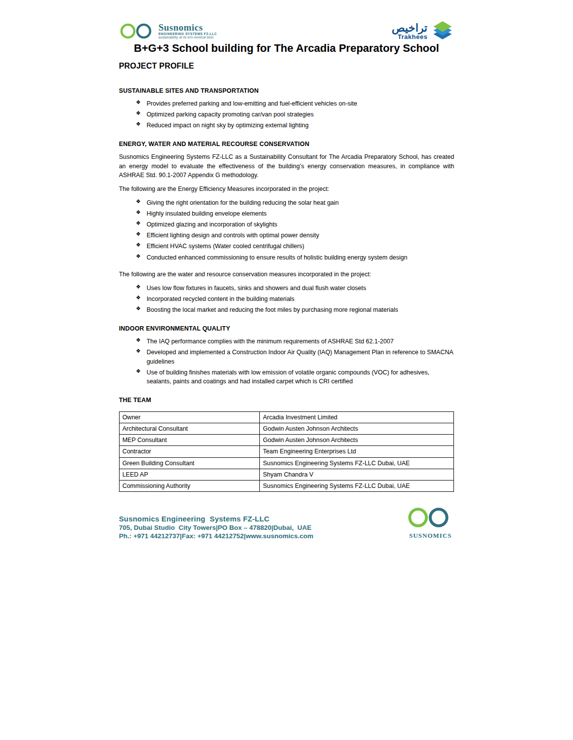Susnomics
Engineering Systems FZ-LLC
sustainability at its eco-nomical best
تراخيص
Trakhees
B+G+3 School building for The Arcadia Preparatory School
PROJECT PROFILE
SUSTAINABLE SITES AND TRANSPORTATION
Provides preferred parking and low-emitting and fuel-efficient vehicles on-site
Optimized parking capacity promoting car/van pool strategies
Reduced impact on night sky by optimizing external lighting
ENERGY, WATER AND MATERIAL RECOURSE CONSERVATION
Susnomics Engineering Systems FZ-LLC as a Sustainability Consultant for The Arcadia Preparatory School, has created an energy model to evaluate the effectiveness of the building’s energy conservation measures, in compliance with ASHRAE Std. 90.1-2007 Appendix G methodology.
The following are the Energy Efficiency Measures incorporated in the project:
Giving the right orientation for the building reducing the solar heat gain
Highly insulated building envelope elements
Optimized glazing and incorporation of skylights
Efficient lighting design and controls with optimal power density
Efficient HVAC systems (Water cooled centrifugal chillers)
Conducted enhanced commissioning to ensure results of holistic building energy system design
The following are the water and resource conservation measures incorporated in the project:
Uses low flow fixtures in faucets, sinks and showers and dual flush water closets
Incorporated recycled content in the building materials
Boosting the local market and reducing the foot miles by purchasing more regional materials
INDOOR ENVIRONMENTAL QUALITY
The IAQ performance complies with the minimum requirements of ASHRAE Std 62.1-2007
Developed and implemented a Construction Indoor Air Quality (IAQ) Management Plan in reference to SMACNA guidelines
Use of building finishes materials with low emission of volatile organic compounds (VOC) for adhesives, sealants, paints and coatings and had installed carpet which is CRI certified
THE TEAM
| Owner | Arcadia Investment Limited |
| Architectural Consultant | Godwin Austen Johnson Architects |
| MEP Consultant | Godwin Austen Johnson Architects |
| Contractor | Team Engineering Enterprises Ltd |
| Green Building Consultant | Susnomics Engineering Systems FZ-LLC Dubai, UAE |
| LEED AP | Shyam Chandra V |
| Commissioning Authority | Susnomics Engineering Systems FZ-LLC Dubai, UAE |
Susnomics Engineering Systems FZ-LLC
705, Dubai Studio City Towers|PO Box – 478820|Dubai, UAE
Ph.: +971 44212737|Fax: +971 44212752|www.susnomics.com
SUSNOMICS